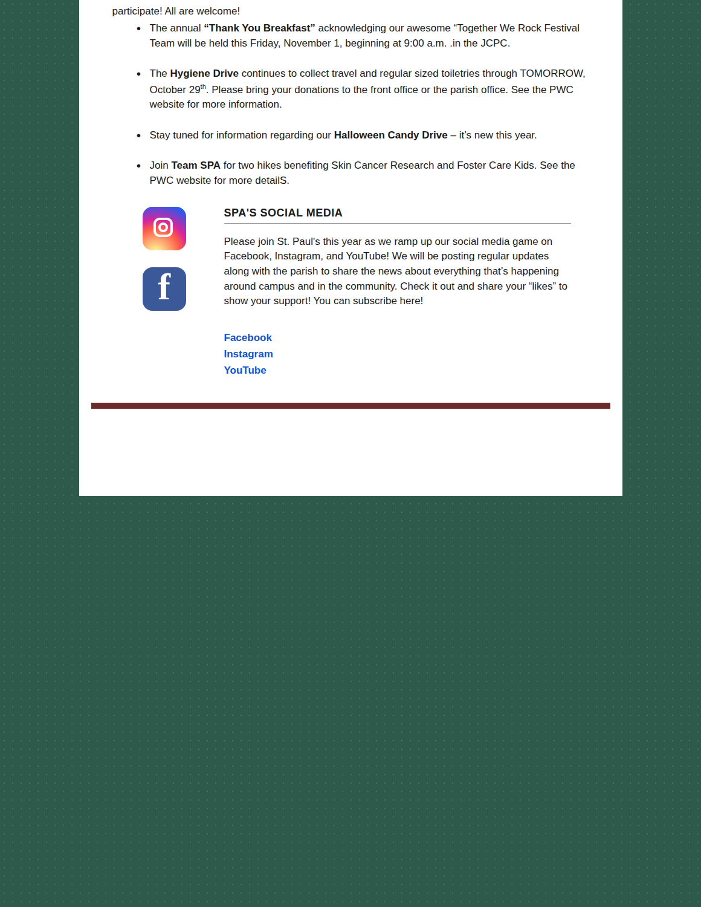participate! All are welcome!
The annual “Thank You Breakfast” acknowledging our awesome “Together We Rock Festival Team will be held this Friday, November 1, beginning at 9:00 a.m. .in the JCPC.
The Hygiene Drive continues to collect travel and regular sized toiletries through TOMORROW, October 29th. Please bring your donations to the front office or the parish office. See the PWC website for more information.
Stay tuned for information regarding our Halloween Candy Drive – it’s new this year.
Join Team SPA for two hikes benefiting Skin Cancer Research and Foster Care Kids. See the PWC website for more detailS.
SPA'S SOCIAL MEDIA
Please join St. Paul's this year as we ramp up our social media game on Facebook, Instagram, and YouTube! We will be posting regular updates along with the parish to share the news about everything that’s happening around campus and in the community. Check it out and share your “likes” to show your support! You can subscribe here!
Facebook Instagram YouTube